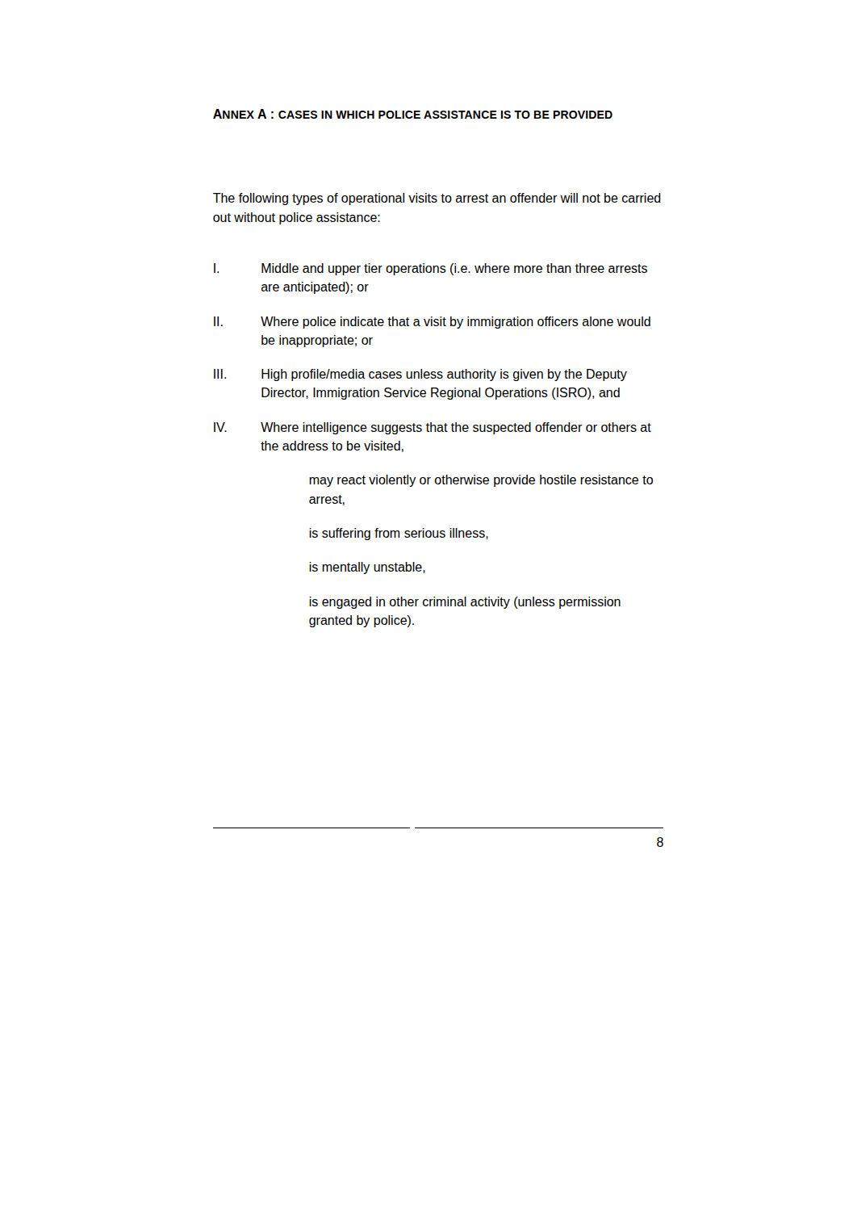ANNEX A : CASES IN WHICH POLICE ASSISTANCE IS TO BE PROVIDED
The following types of operational visits to arrest an offender will not be carried out without police assistance:
I. Middle and upper tier operations (i.e. where more than three arrests are anticipated); or
II. Where police indicate that a visit by immigration officers alone would be inappropriate; or
III. High profile/media cases unless authority is given by the Deputy Director, Immigration Service Regional Operations (ISRO), and
IV. Where intelligence suggests that the suspected offender or others at the address to be visited,
may react violently or otherwise provide hostile resistance to arrest,
is suffering from serious illness,
is mentally unstable,
is engaged in other criminal activity (unless permission granted by police).
8